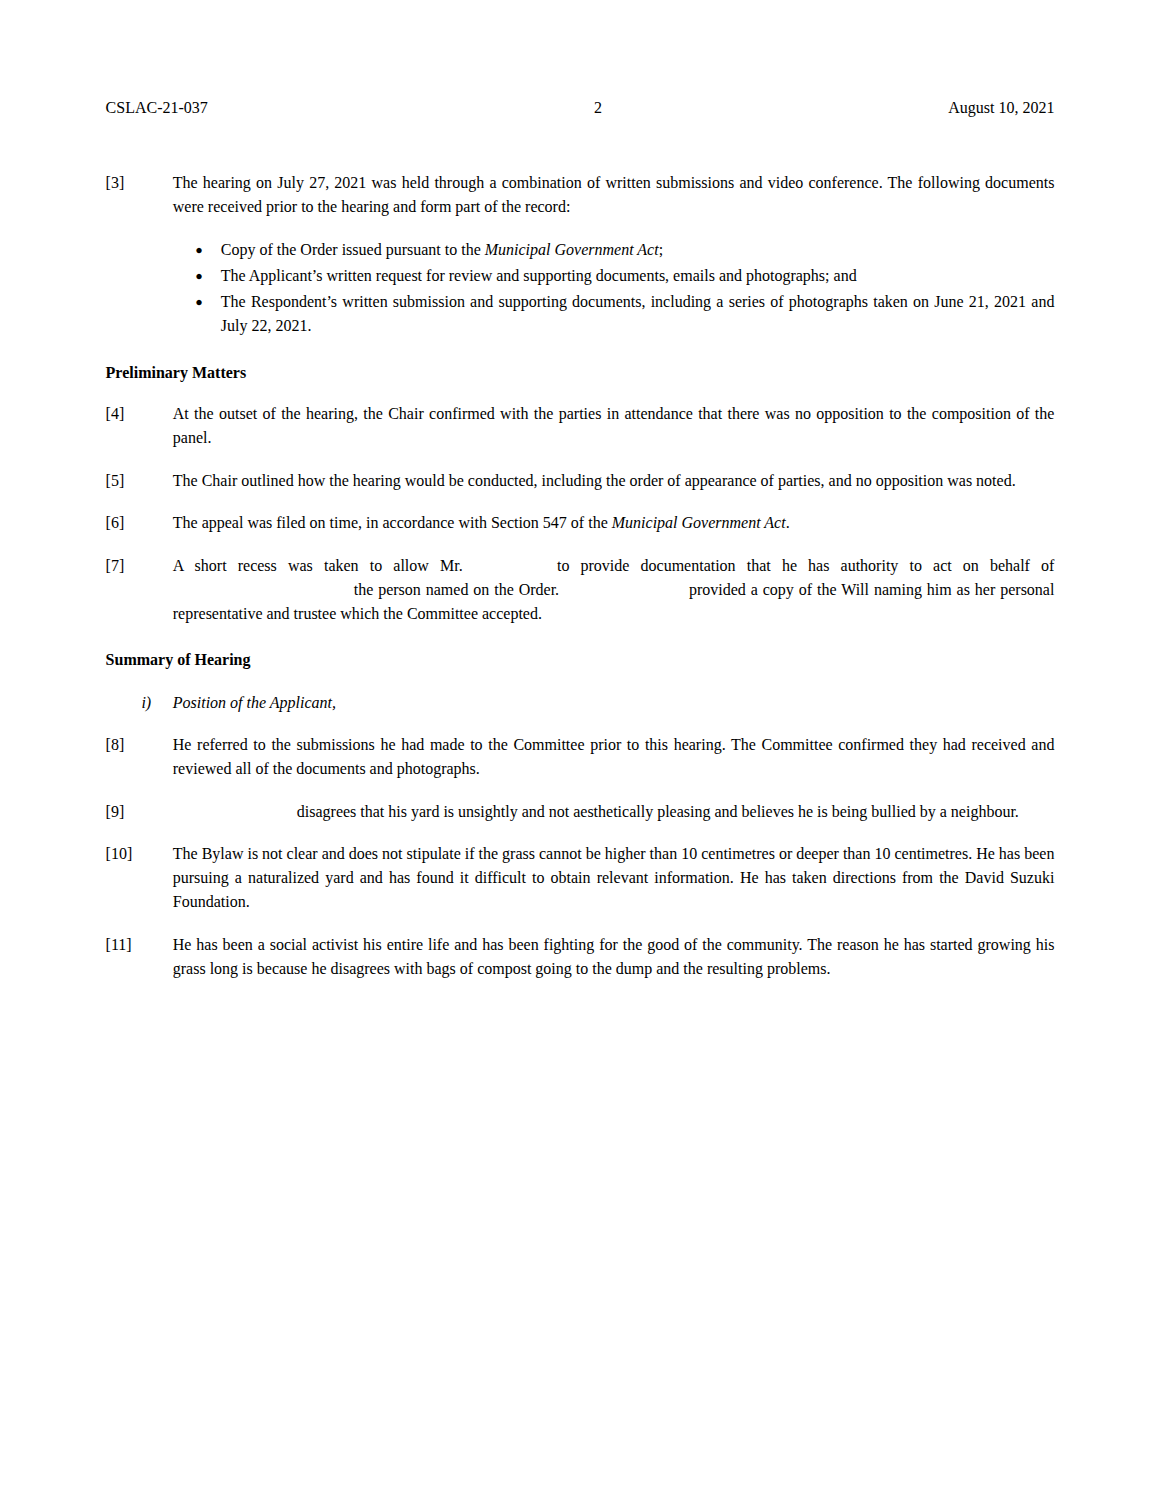CSLAC-21-037
2
August 10, 2021
[3]
The hearing on July 27, 2021 was held through a combination of written submissions and video conference. The following documents were received prior to the hearing and form part of the record:
Copy of the Order issued pursuant to the Municipal Government Act;
The Applicant’s written request for review and supporting documents, emails and photographs; and
The Respondent’s written submission and supporting documents, including a series of photographs taken on June 21, 2021 and July 22, 2021.
Preliminary Matters
[4]
At the outset of the hearing, the Chair confirmed with the parties in attendance that there was no opposition to the composition of the panel.
[5]
The Chair outlined how the hearing would be conducted, including the order of appearance of parties, and no opposition was noted.
[6]
The appeal was filed on time, in accordance with Section 547 of the Municipal Government Act.
[7]
A short recess was taken to allow Mr. to provide documentation that he has authority to act on behalf of the person named on the Order. provided a copy of the Will naming him as her personal representative and trustee which the Committee accepted.
Summary of Hearing
i)
Position of the Applicant,
[8]
He referred to the submissions he had made to the Committee prior to this hearing. The Committee confirmed they had received and reviewed all of the documents and photographs.
[9]
disagrees that his yard is unsightly and not aesthetically pleasing and believes he is being bullied by a neighbour.
[10]
The Bylaw is not clear and does not stipulate if the grass cannot be higher than 10 centimetres or deeper than 10 centimetres. He has been pursuing a naturalized yard and has found it difficult to obtain relevant information. He has taken directions from the David Suzuki Foundation.
[11]
He has been a social activist his entire life and has been fighting for the good of the community. The reason he has started growing his grass long is because he disagrees with bags of compost going to the dump and the resulting problems.